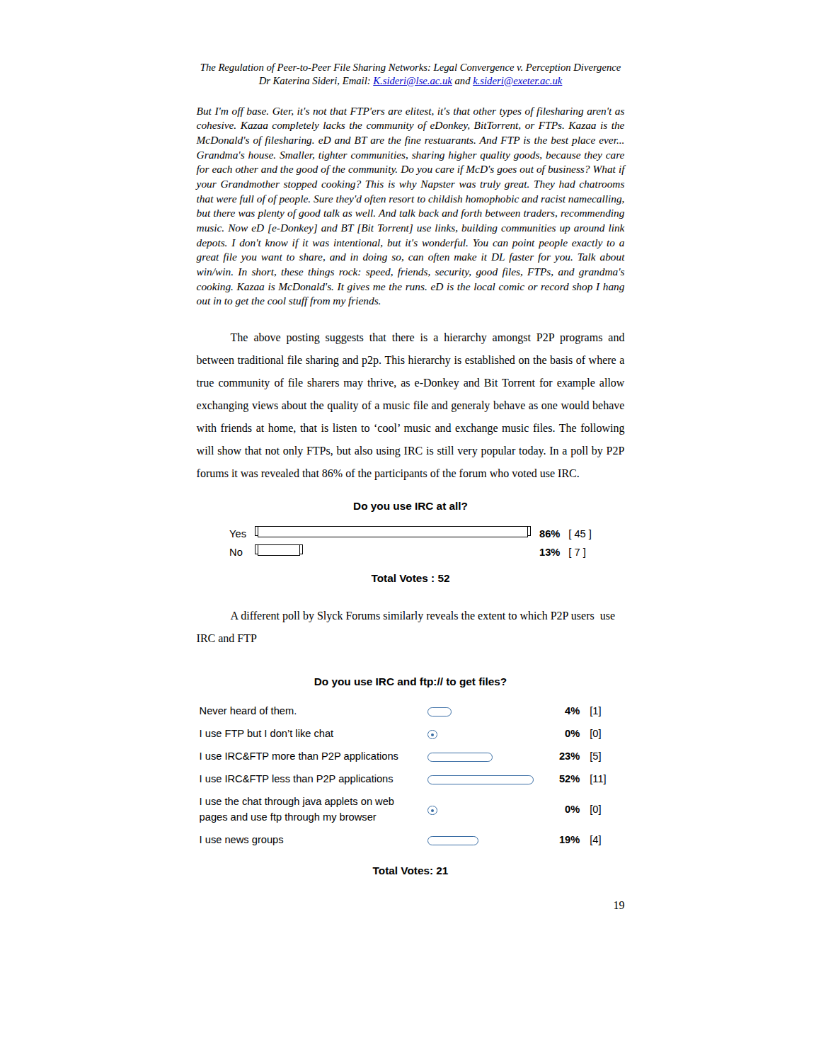The Regulation of Peer-to-Peer File Sharing Networks: Legal Convergence v. Perception Divergence
Dr Katerina Sideri, Email: K.sideri@lse.ac.uk and k.sideri@exeter.ac.uk
But I'm off base. Gter, it's not that FTP'ers are elitest, it's that other types of filesharing aren't as cohesive. Kazaa completely lacks the community of eDonkey, BitTorrent, or FTPs. Kazaa is the McDonald's of filesharing. eD and BT are the fine restuarants. And FTP is the best place ever... Grandma's house. Smaller, tighter communities, sharing higher quality goods, because they care for each other and the good of the community. Do you care if McD's goes out of business? What if your Grandmother stopped cooking? This is why Napster was truly great. They had chatrooms that were full of of people. Sure they'd often resort to childish homophobic and racist namecalling, but there was plenty of good talk as well. And talk back and forth between traders, recommending music. Now eD [e-Donkey] and BT [Bit Torrent] use links, building communities up around link depots. I don't know if it was intentional, but it's wonderful. You can point people exactly to a great file you want to share, and in doing so, can often make it DL faster for you. Talk about win/win. In short, these things rock: speed, friends, security, good files, FTPs, and grandma's cooking. Kazaa is McDonald's. It gives me the runs. eD is the local comic or record shop I hang out in to get the cool stuff from my friends.
The above posting suggests that there is a hierarchy amongst P2P programs and between traditional file sharing and p2p. This hierarchy is established on the basis of where a true community of file sharers may thrive, as e-Donkey and Bit Torrent for example allow exchanging views about the quality of a music file and generaly behave as one would behave with friends at home, that is listen to ‘cool’ music and exchange music files. The following will show that not only FTPs, but also using IRC is still very popular today. In a poll by P2P forums it was revealed that 86% of the participants of the forum who voted use IRC.
Do you use IRC at all?
| Yes | | 86% | [ 45 ] |
| No | | 13% | [ 7 ] |
Total Votes : 52
A different poll by Slyck Forums similarly reveals the extent to which P2P users use IRC and FTP
Do you use IRC and ftp:// to get files?
| Never heard of them. | | 4% | [1] |
| I use FTP but I don’t like chat | | 0% | [0] |
| I use IRC&FTP more than P2P applications | | 23% | [5] |
| I use IRC&FTP less than P2P applications | | 52% | [11] |
| I use the chat through java applets on web pages and use ftp through my browser | | 0% | [0] |
| I use news groups | | 19% | [4] |
Total Votes: 21
19